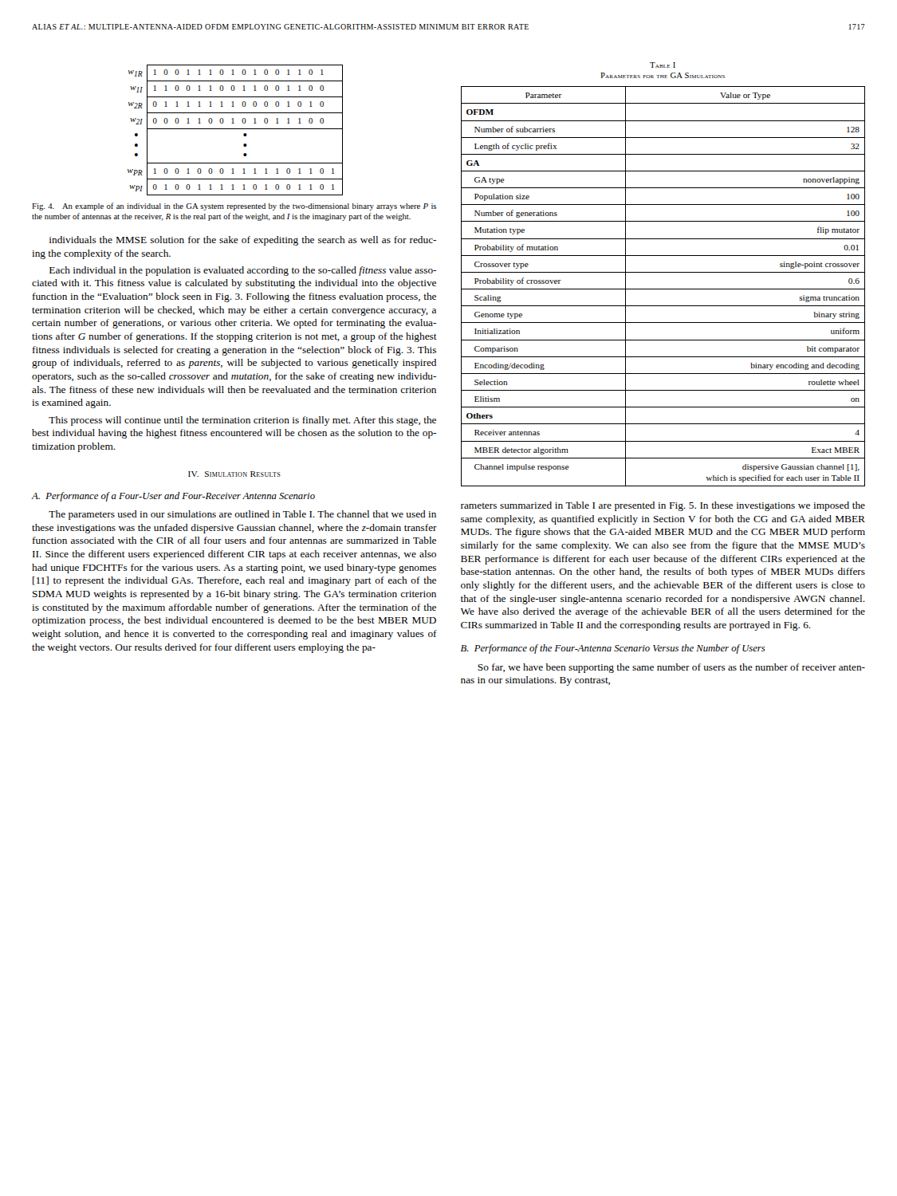Alias et al.: Multiple-Antenna-Aided OFDM Employing Genetic-Algorithm-Assisted Minimum Bit Error Rate
1717
| w 1R | 1 0 0 1 1 1 0 1 0 1 0 0 1 1 0 1 |
| w 1I | 1 1 0 0 1 1 0 0 1 1 0 0 1 1 0 0 |
| w 2R | 0 1 1 1 1 1 1 1 0 0 0 0 1 0 1 0 |
| w 2I | 0 0 0 1 1 0 0 1 0 1 0 1 1 1 0 0 |
| • • • | • • • |
| w PR | 1 0 0 1 0 0 0 1 1 1 1 1 0 1 1 0 1 |
| w PI | 0 1 0 0 1 1 1 1 1 0 1 0 0 1 1 0 1 |
Fig. 4. An example of an individual in the GA system represented by the two-dimensional binary arrays where P is the number of antennas at the receiver, R is the real part of the weight, and I is the imaginary part of the weight.
individuals the MMSE solution for the sake of expediting the search as well as for reducing the complexity of the search.
Each individual in the population is evaluated according to the so-called fitness value associated with it. This fitness value is calculated by substituting the individual into the objective function in the “Evaluation” block seen in Fig. 3. Following the fitness evaluation process, the termination criterion will be checked, which may be either a certain convergence accuracy, a certain number of generations, or various other criteria. We opted for terminating the evaluations after G number of generations. If the stopping criterion is not met, a group of the highest fitness individuals is selected for creating a generation in the “selection” block of Fig. 3. This group of individuals, referred to as parents, will be subjected to various genetically inspired operators, such as the so-called crossover and mutation, for the sake of creating new individuals. The fitness of these new individuals will then be reevaluated and the termination criterion is examined again.
This process will continue until the termination criterion is finally met. After this stage, the best individual having the highest fitness encountered will be chosen as the solution to the optimization problem.
IV. Simulation Results
A. Performance of a Four-User and Four-Receiver Antenna Scenario
The parameters used in our simulations are outlined in Table I. The channel that we used in these investigations was the unfaded dispersive Gaussian channel, where the z-domain transfer function associated with the CIR of all four users and four antennas are summarized in Table II. Since the different users experienced different CIR taps at each receiver antennas, we also had unique FDCHTFs for the various users. As a starting point, we used binary-type genomes [11] to represent the individual GAs. Therefore, each real and imaginary part of each of the SDMA MUD weights is represented by a 16-bit binary string. The GA’s termination criterion is constituted by the maximum affordable number of generations. After the termination of the optimization process, the best individual encountered is deemed to be the best MBER MUD weight solution, and hence it is converted to the corresponding real and imaginary values of the weight vectors. Our results derived for four different users employing the pa-
Table I
Parameters for the GA Simulations
| Parameter | Value or Type |
| --- | --- |
| OFDM | |
| Number of subcarriers | 128 |
| Length of cyclic prefix | 32 |
| GA | |
| GA type | nonoverlapping |
| Population size | 100 |
| Number of generations | 100 |
| Mutation type | flip mutator |
| Probability of mutation | 0.01 |
| Crossover type | single-point crossover |
| Probability of crossover | 0.6 |
| Scaling | sigma truncation |
| Genome type | binary string |
| Initialization | uniform |
| Comparison | bit comparator |
| Encoding/decoding | binary encoding and decoding |
| Selection | roulette wheel |
| Elitism | on |
| Others | |
| Receiver antennas | 4 |
| MBER detector algorithm | Exact MBER |
| Channel impulse response | dispersive Gaussian channel [1], which is specified for each user in Table II |
rameters summarized in Table I are presented in Fig. 5. In these investigations we imposed the same complexity, as quantified explicitly in Section V for both the CG and GA aided MBER MUDs. The figure shows that the GA-aided MBER MUD and the CG MBER MUD perform similarly for the same complexity. We can also see from the figure that the MMSE MUD’s BER performance is different for each user because of the different CIRs experienced at the base-station antennas. On the other hand, the results of both types of MBER MUDs differs only slightly for the different users, and the achievable BER of the different users is close to that of the single-user single-antenna scenario recorded for a nondispersive AWGN channel. We have also derived the average of the achievable BER of all the users determined for the CIRs summarized in Table II and the corresponding results are portrayed in Fig. 6.
B. Performance of the Four-Antenna Scenario Versus the Number of Users
So far, we have been supporting the same number of users as the number of receiver antennas in our simulations. By contrast,